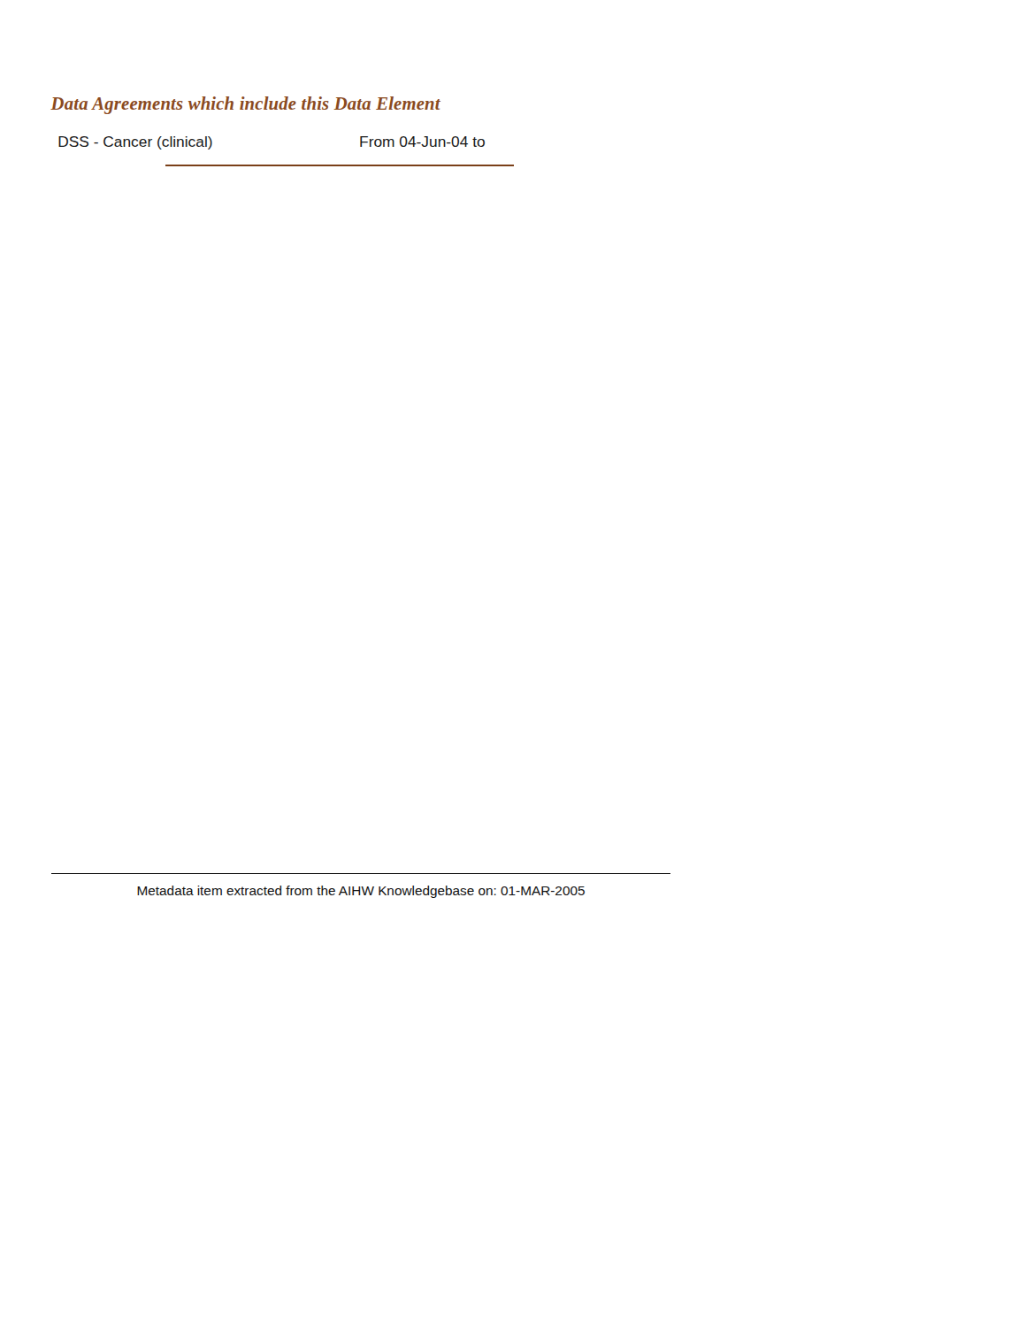Data Agreements which include this Data Element
DSS - Cancer (clinical)
From 04-Jun-04 to
Metadata item extracted from the AIHW Knowledgebase on: 01-MAR-2005